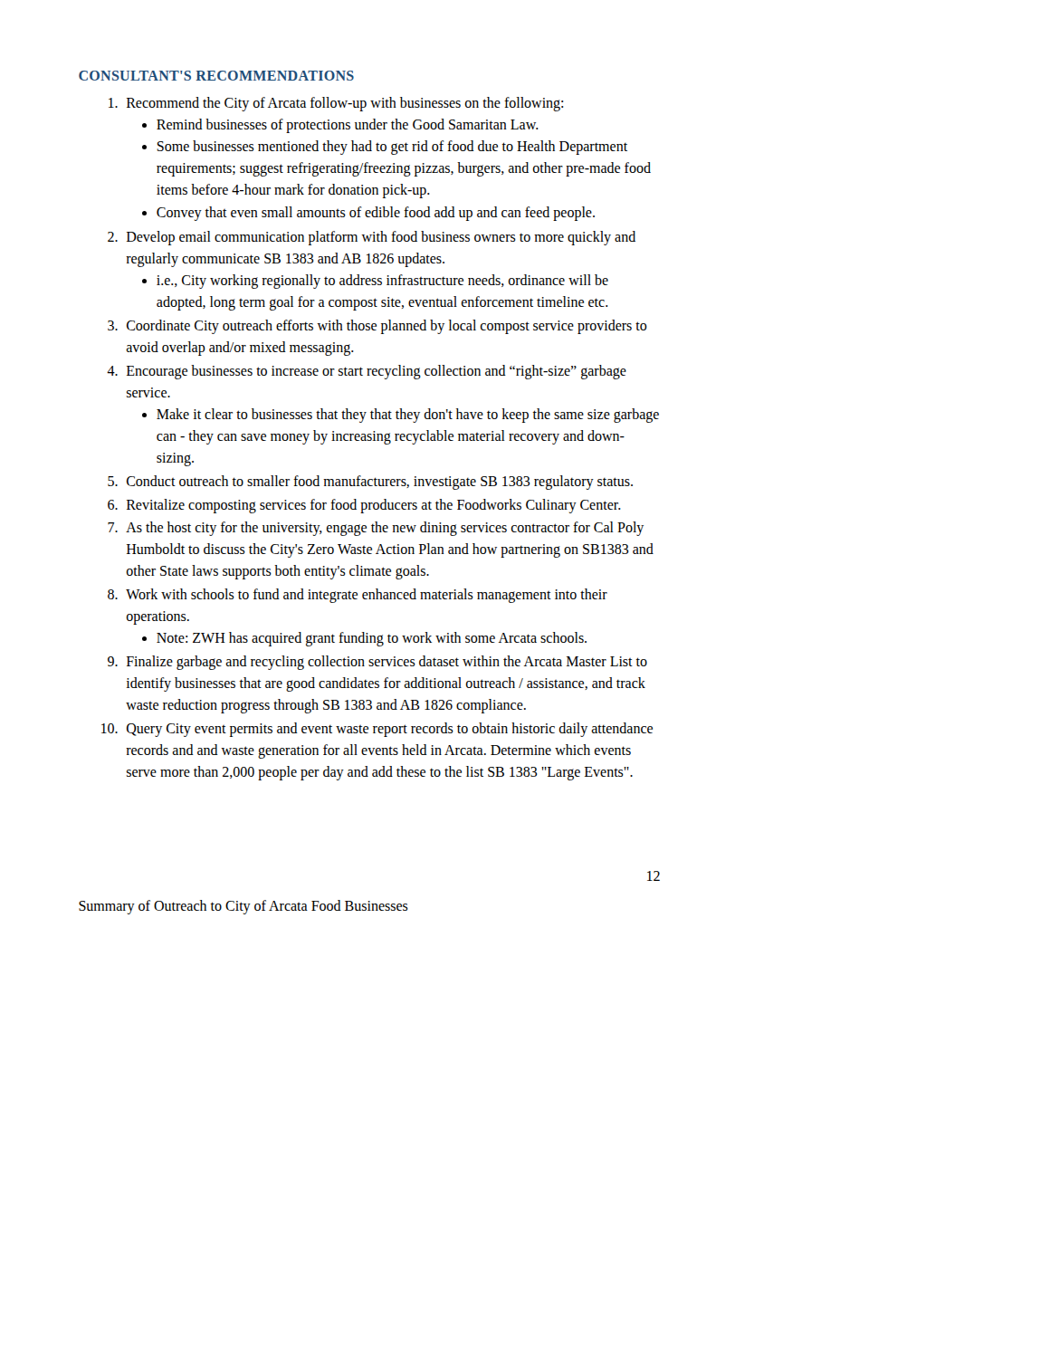Consultant's Recommendations
Recommend the City of Arcata follow-up with businesses on the following:
Remind businesses of protections under the Good Samaritan Law.
Some businesses mentioned they had to get rid of food due to Health Department requirements; suggest refrigerating/freezing pizzas, burgers, and other pre-made food items before 4-hour mark for donation pick-up.
Convey that even small amounts of edible food add up and can feed people.
Develop email communication platform with food business owners to more quickly and regularly communicate SB 1383 and AB 1826 updates.
i.e., City working regionally to address infrastructure needs, ordinance will be adopted, long term goal for a compost site, eventual enforcement timeline etc.
Coordinate City outreach efforts with those planned by local compost service providers to avoid overlap and/or mixed messaging.
Encourage businesses to increase or start recycling collection and “right-size” garbage service.
Make it clear to businesses that they that they don't have to keep the same size garbage can - they can save money by increasing recyclable material recovery and down-sizing.
Conduct outreach to smaller food manufacturers, investigate SB 1383 regulatory status.
Revitalize composting services for food producers at the Foodworks Culinary Center.
As the host city for the university, engage the new dining services contractor for Cal Poly Humboldt to discuss the City's Zero Waste Action Plan and how partnering on SB1383 and other State laws supports both entity's climate goals.
Work with schools to fund and integrate enhanced materials management into their operations.
Note: ZWH has acquired grant funding to work with some Arcata schools.
Finalize garbage and recycling collection services dataset within the Arcata Master List to identify businesses that are good candidates for additional outreach / assistance, and track waste reduction progress through SB 1383 and AB 1826 compliance.
Query City event permits and event waste report records to obtain historic daily attendance records and and waste generation for all events held in Arcata. Determine which events serve more than 2,000 people per day and add these to the list SB 1383 "Large Events".
12
Summary of Outreach to City of Arcata Food Businesses